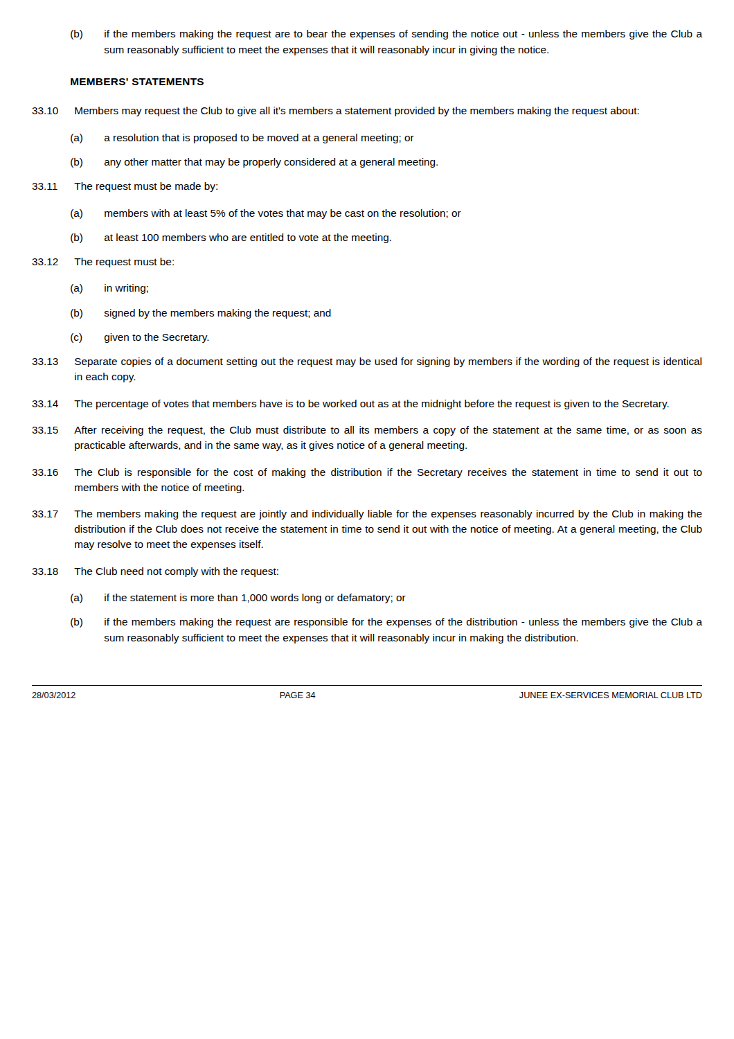(b)
if the members making the request are to bear the expenses of sending the notice out - unless the members give the Club a sum reasonably sufficient to meet the expenses that it will reasonably incur in giving the notice.
MEMBERS' STATEMENTS
33.10
Members may request the Club to give all it's members a statement provided by the members making the request about:
(a)
a resolution that is proposed to be moved at a general meeting; or
(b)
any other matter that may be properly considered at a general meeting.
33.11
The request must be made by:
(a)
members with at least 5% of the votes that may be cast on the resolution; or
(b)
at least 100 members who are entitled to vote at the meeting.
33.12
The request must be:
(a)
in writing;
(b)
signed by the members making the request; and
(c)
given to the Secretary.
33.13
Separate copies of a document setting out the request may be used for signing by members if the wording of the request is identical in each copy.
33.14
The percentage of votes that members have is to be worked out as at the midnight before the request is given to the Secretary.
33.15
After receiving the request, the Club must distribute to all its members a copy of the statement at the same time, or as soon as practicable afterwards, and in the same way, as it gives notice of a general meeting.
33.16
The Club is responsible for the cost of making the distribution if the Secretary receives the statement in time to send it out to members with the notice of meeting.
33.17
The members making the request are jointly and individually liable for the expenses reasonably incurred by the Club in making the distribution if the Club does not receive the statement in time to send it out with the notice of meeting. At a general meeting, the Club may resolve to meet the expenses itself.
33.18
The Club need not comply with the request:
(a)
if the statement is more than 1,000 words long or defamatory; or
(b)
if the members making the request are responsible for the expenses of the distribution - unless the members give the Club a sum reasonably sufficient to meet the expenses that it will reasonably incur in making the distribution.
28/03/2012
PAGE 34
JUNEE EX-SERVICES MEMORIAL CLUB LTD